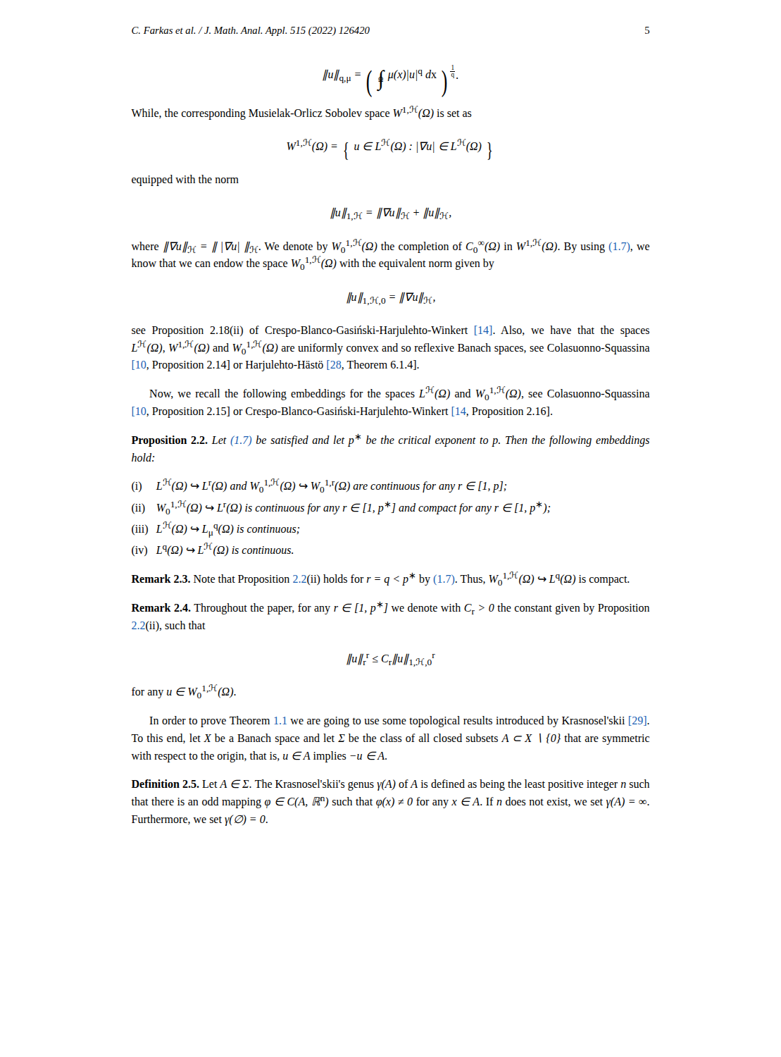C. Farkas et al. / J. Math. Anal. Appl. 515 (2022) 126420 5
∥u∥q,μ = ( ∫Ω μ(x)|u|q dx )1 q.
While, the corresponding Musielak-Orlicz Sobolev space W1,ℋ(Ω) is set as
W1,ℋ(Ω) = { u ∈ Lℋ(Ω) : |∇u| ∈ Lℋ(Ω) }
equipped with the norm
∥u∥1,ℋ = ∥∇u∥ℋ + ∥u∥ℋ,
where ∥∇u∥ℋ = ∥ |∇u| ∥ℋ. We denote by W01,ℋ(Ω) the completion of C0∞(Ω) in W1,ℋ(Ω). By using (1.7), we know that we can endow the space W01,ℋ(Ω) with the equivalent norm given by
∥u∥1,ℋ,0 = ∥∇u∥ℋ,
see Proposition 2.18(ii) of Crespo-Blanco-Gasiński-Harjulehto-Winkert [14]. Also, we have that the spaces Lℋ(Ω), W1,ℋ(Ω) and W01,ℋ(Ω) are uniformly convex and so reflexive Banach spaces, see Colasuonno-Squassina [10, Proposition 2.14] or Harjulehto-Hästö [28, Theorem 6.1.4].
Now, we recall the following embeddings for the spaces Lℋ(Ω) and W01,ℋ(Ω), see Colasuonno-Squassina [10, Proposition 2.15] or Crespo-Blanco-Gasiński-Harjulehto-Winkert [14, Proposition 2.16].
Proposition 2.2. Let (1.7) be satisfied and let p∗ be the critical exponent to p. Then the following embeddings hold:
(i) Lℋ(Ω) ↪ Lr(Ω) and W01,ℋ(Ω) ↪ W01,r(Ω) are continuous for any r ∈ [1, p];
(ii) W01,ℋ(Ω) ↪ Lr(Ω) is continuous for any r ∈ [1, p∗] and compact for any r ∈ [1, p∗);
(iii) Lℋ(Ω) ↪ Lμq(Ω) is continuous;
(iv) Lq(Ω) ↪ Lℋ(Ω) is continuous.
Remark 2.3. Note that Proposition 2.2(ii) holds for r = q < p∗ by (1.7). Thus, W01,ℋ(Ω) ↪ Lq(Ω) is compact.
Remark 2.4. Throughout the paper, for any r ∈ [1, p∗] we denote with Cr > 0 the constant given by Proposition 2.2(ii), such that
∥u∥rr ≤ Cr∥u∥1,ℋ,0r
for any u ∈ W01,ℋ(Ω).
In order to prove Theorem 1.1 we are going to use some topological results introduced by Krasnosel'skii [29]. To this end, let X be a Banach space and let Σ be the class of all closed subsets A ⊂ X ∖ {0} that are symmetric with respect to the origin, that is, u ∈ A implies −u ∈ A.
Definition 2.5. Let A ∈ Σ. The Krasnosel'skii's genus γ(A) of A is defined as being the least positive integer n such that there is an odd mapping φ ∈ C(A, ℝn) such that φ(x) ≠ 0 for any x ∈ A. If n does not exist, we set γ(A) = ∞. Furthermore, we set γ(∅) = 0.